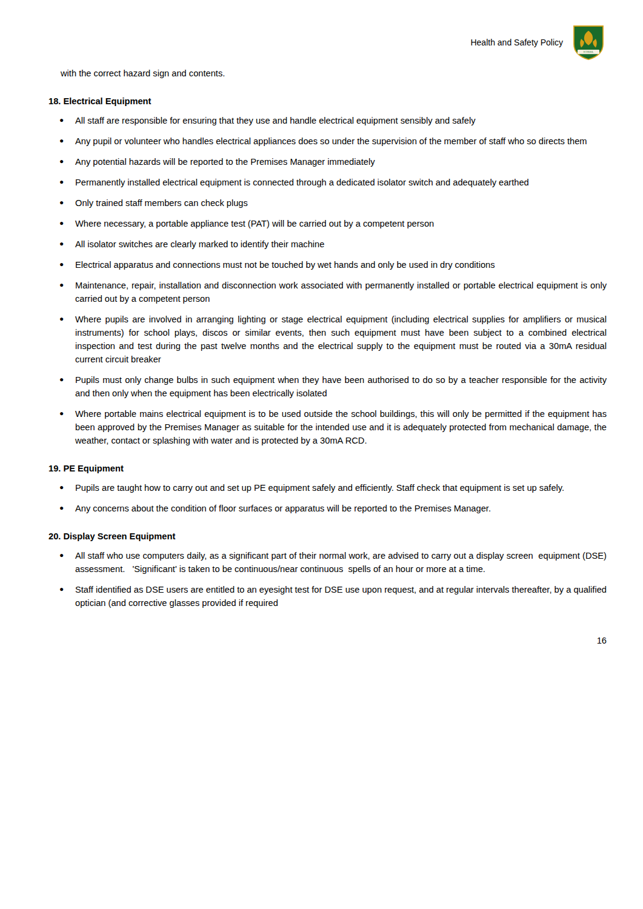Health and Safety Policy SCHOOL
with the correct hazard sign and contents.
18. Electrical Equipment
All staff are responsible for ensuring that they use and handle electrical equipment sensibly and safely
Any pupil or volunteer who handles electrical appliances does so under the supervision of the member of staff who so directs them
Any potential hazards will be reported to the Premises Manager immediately
Permanently installed electrical equipment is connected through a dedicated isolator switch and adequately earthed
Only trained staff members can check plugs
Where necessary, a portable appliance test (PAT) will be carried out by a competent person
All isolator switches are clearly marked to identify their machine
Electrical apparatus and connections must not be touched by wet hands and only be used in dry conditions
Maintenance, repair, installation and disconnection work associated with permanently installed or portable electrical equipment is only carried out by a competent person
Where pupils are involved in arranging lighting or stage electrical equipment (including electrical supplies for amplifiers or musical instruments) for school plays, discos or similar events, then such equipment must have been subject to a combined electrical inspection and test during the past twelve months and the electrical supply to the equipment must be routed via a 30mA residual current circuit breaker
Pupils must only change bulbs in such equipment when they have been authorised to do so by a teacher responsible for the activity and then only when the equipment has been electrically isolated
Where portable mains electrical equipment is to be used outside the school buildings, this will only be permitted if the equipment has been approved by the Premises Manager as suitable for the intended use and it is adequately protected from mechanical damage, the weather, contact or splashing with water and is protected by a 30mA RCD.
19. PE Equipment
Pupils are taught how to carry out and set up PE equipment safely and efficiently. Staff check that equipment is set up safely.
Any concerns about the condition of floor surfaces or apparatus will be reported to the Premises Manager.
20. Display Screen Equipment
All staff who use computers daily, as a significant part of their normal work, are advised to carry out a display screen equipment (DSE) assessment. 'Significant' is taken to be continuous/near continuous spells of an hour or more at a time.
Staff identified as DSE users are entitled to an eyesight test for DSE use upon request, and at regular intervals thereafter, by a qualified optician (and corrective glasses provided if required
16